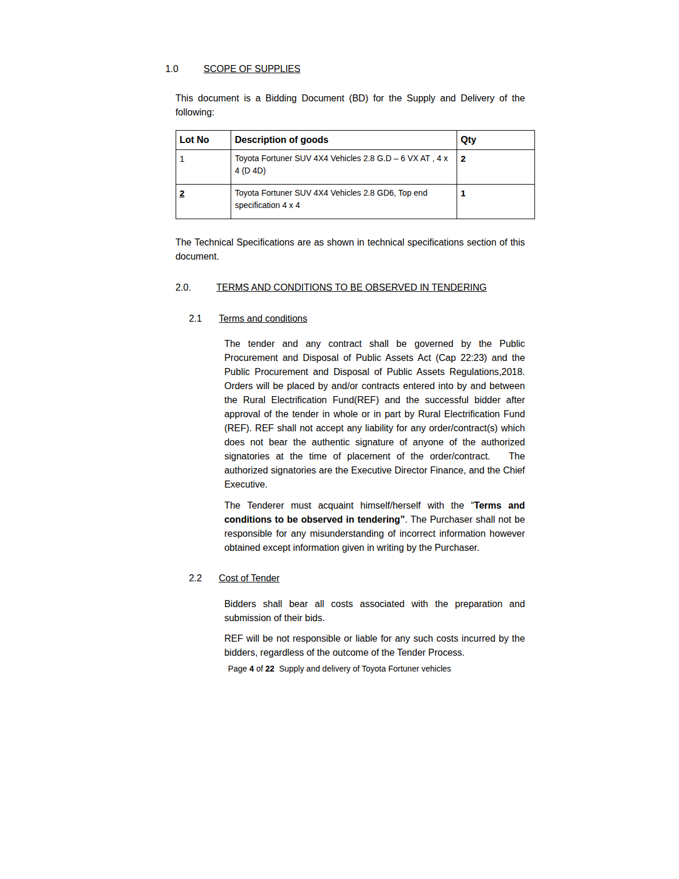1.0 SCOPE OF SUPPLIES
This document is a Bidding Document (BD) for the Supply and Delivery of the following:
| Lot No | Description of goods | Qty |
| --- | --- | --- |
| 1 | Toyota Fortuner SUV 4X4 Vehicles 2.8 G.D – 6 VX AT , 4 x 4 (D 4D) | 2 |
| 2 | Toyota Fortuner SUV 4X4 Vehicles 2.8 GD6, Top end specification 4 x 4 | 1 |
The Technical Specifications are as shown in technical specifications section of this document.
2.0. TERMS AND CONDITIONS TO BE OBSERVED IN TENDERING
2.1 Terms and conditions
The tender and any contract shall be governed by the Public Procurement and Disposal of Public Assets Act (Cap 22:23) and the Public Procurement and Disposal of Public Assets Regulations,2018. Orders will be placed by and/or contracts entered into by and between the Rural Electrification Fund(REF) and the successful bidder after approval of the tender in whole or in part by Rural Electrification Fund (REF). REF shall not accept any liability for any order/contract(s) which does not bear the authentic signature of anyone of the authorized signatories at the time of placement of the order/contract. The authorized signatories are the Executive Director Finance, and the Chief Executive.
The Tenderer must acquaint himself/herself with the “Terms and conditions to be observed in tendering”. The Purchaser shall not be responsible for any misunderstanding of incorrect information however obtained except information given in writing by the Purchaser.
2.2 Cost of Tender
Bidders shall bear all costs associated with the preparation and submission of their bids.
REF will be not responsible or liable for any such costs incurred by the bidders, regardless of the outcome of the Tender Process.
Page 4 of 22 Supply and delivery of Toyota Fortuner vehicles